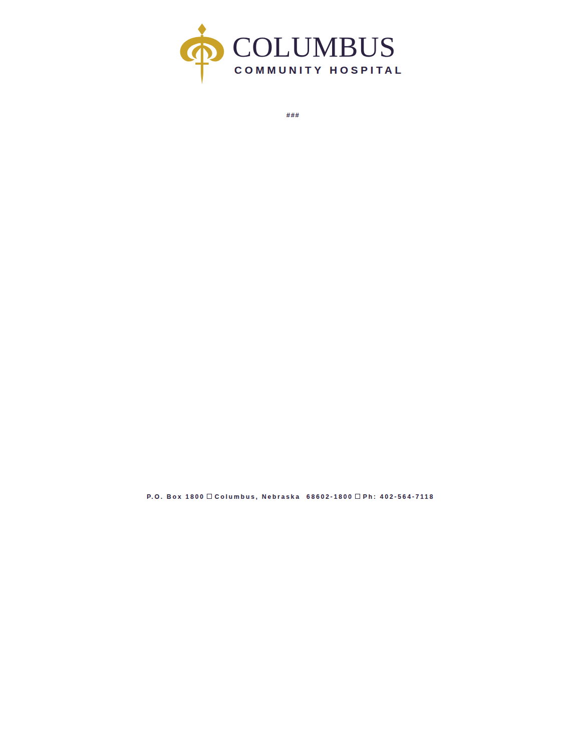COLUMBUS
COMMUNITY HOSPITAL
###
P.O. Box 1800 Columbus, Nebraska 68602-1800 Ph: 402-564-7118